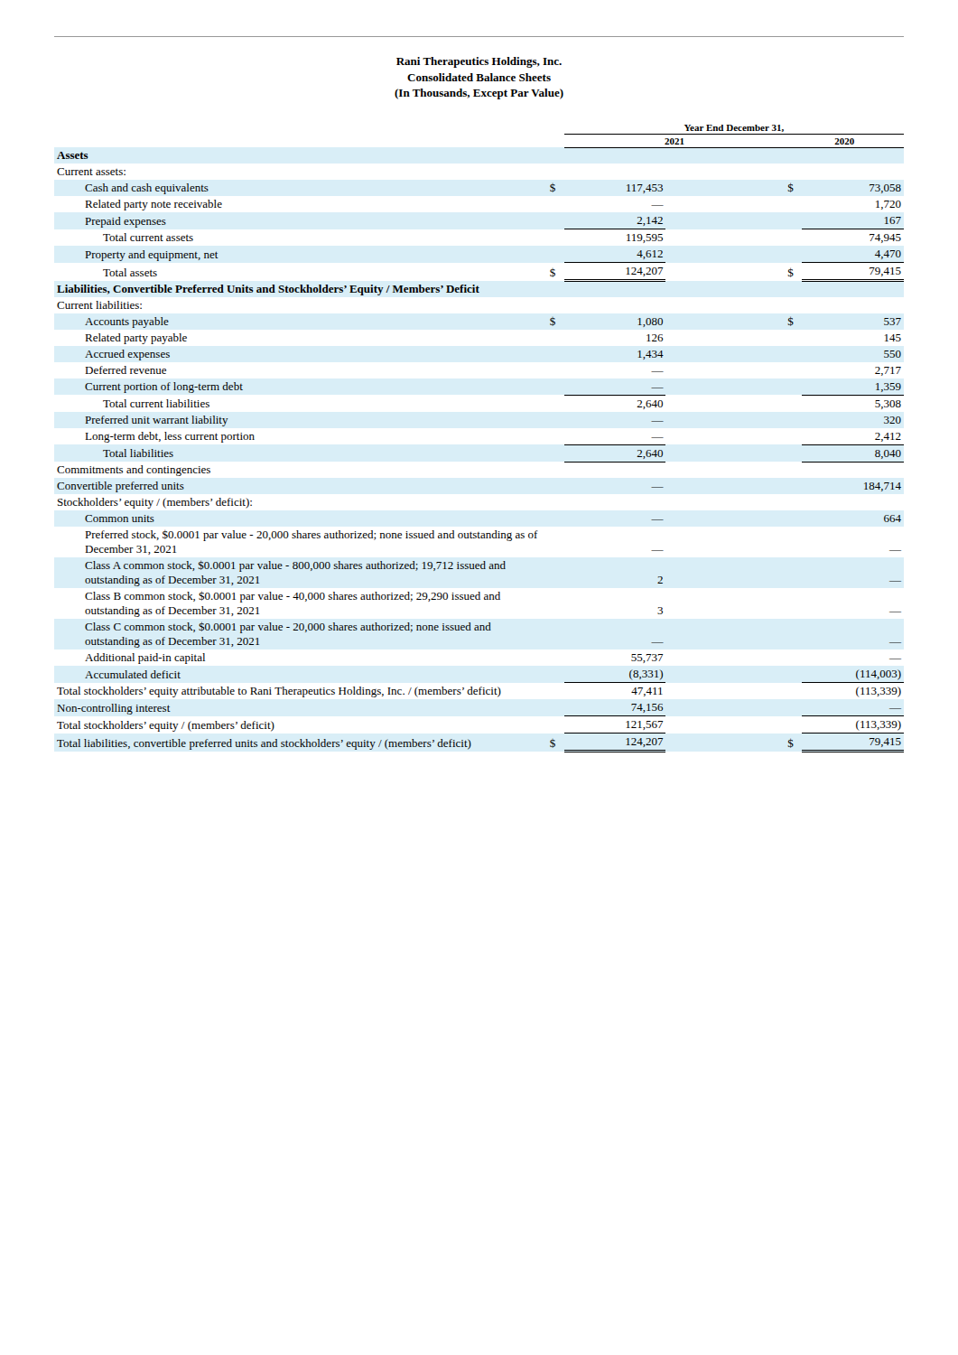Rani Therapeutics Holdings, Inc.
Consolidated Balance Sheets
(In Thousands, Except Par Value)
| | | Year End December 31, |
| --- | --- | --- |
| | | 2021 | 2020 |
| Assets | | | | | |
| Current assets: | | | | | |
| Cash and cash equivalents | $ | 117,453 | | $ | 73,058 |
| Related party note receivable | | — | | | 1,720 |
| Prepaid expenses | | 2,142 | | | 167 |
| Total current assets | | 119,595 | | | 74,945 |
| Property and equipment, net | | 4,612 | | | 4,470 |
| Total assets | $ | 124,207 | | $ | 79,415 |
| Liabilities, Convertible Preferred Units and Stockholders’ Equity / Members’ Deficit | | | | | |
| Current liabilities: | | | | | |
| Accounts payable | $ | 1,080 | | $ | 537 |
| Related party payable | | 126 | | | 145 |
| Accrued expenses | | 1,434 | | | 550 |
| Deferred revenue | | — | | | 2,717 |
| Current portion of long-term debt | | — | | | 1,359 |
| Total current liabilities | | 2,640 | | | 5,308 |
| Preferred unit warrant liability | | — | | | 320 |
| Long-term debt, less current portion | | — | | | 2,412 |
| Total liabilities | | 2,640 | | | 8,040 |
| Commitments and contingencies | | | | | |
| Convertible preferred units | | — | | | 184,714 |
| Stockholders’ equity / (members’ deficit): | | | | | |
| Common units | | — | | | 664 |
| Preferred stock, $0.0001 par value - 20,000 shares authorized; none issued and outstanding as of December 31, 2021 | | — | | | — |
| Class A common stock, $0.0001 par value - 800,000 shares authorized; 19,712 issued and outstanding as of December 31, 2021 | | 2 | | | — |
| Class B common stock, $0.0001 par value - 40,000 shares authorized; 29,290 issued and outstanding as of December 31, 2021 | | 3 | | | — |
| Class C common stock, $0.0001 par value - 20,000 shares authorized; none issued and outstanding as of December 31, 2021 | | — | | | — |
| Additional paid-in capital | | 55,737 | | | — |
| Accumulated deficit | | (8,331) | | | (114,003) |
| Total stockholders’ equity attributable to Rani Therapeutics Holdings, Inc. / (members’ deficit) | | 47,411 | | | (113,339) |
| Non-controlling interest | | 74,156 | | | — |
| Total stockholders’ equity / (members’ deficit) | | 121,567 | | | (113,339) |
| Total liabilities, convertible preferred units and stockholders’ equity / (members’ deficit) | $ | 124,207 | | $ | 79,415 |